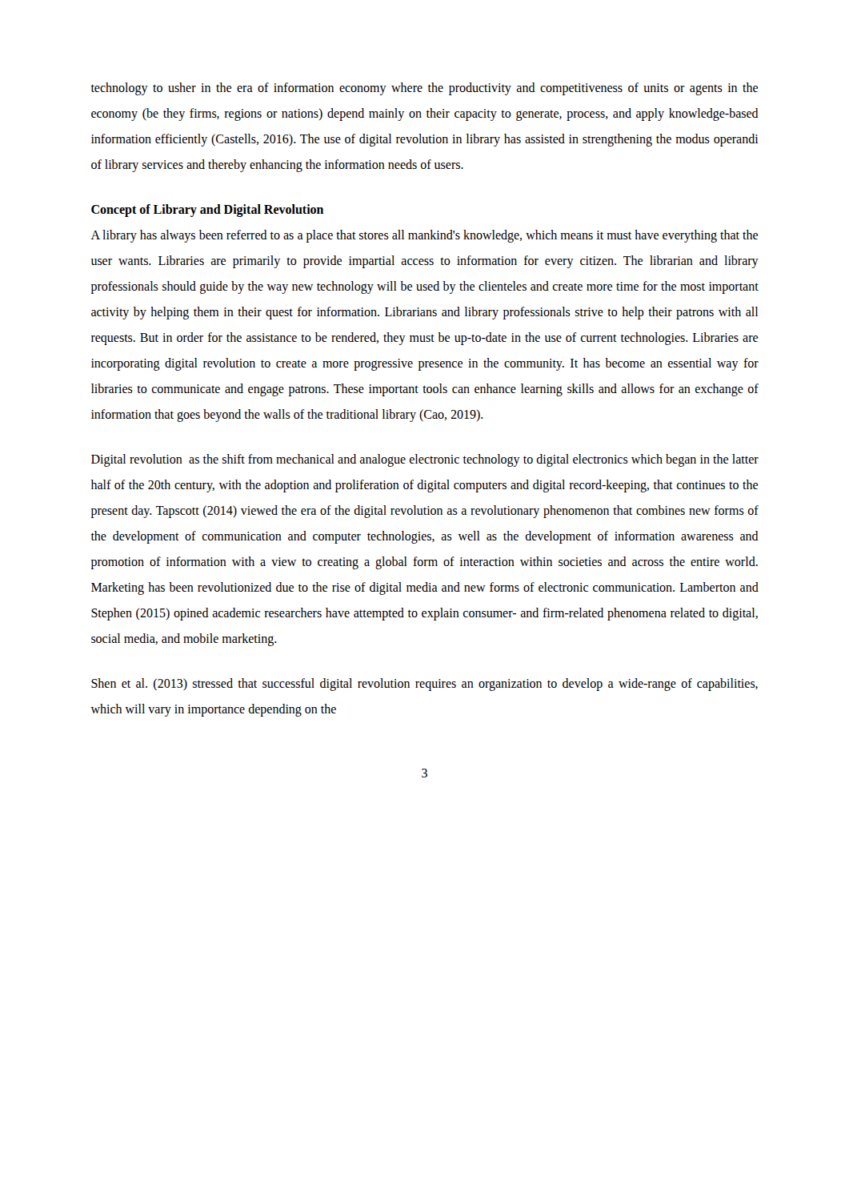technology to usher in the era of information economy where the productivity and competitiveness of units or agents in the economy (be they firms, regions or nations) depend mainly on their capacity to generate, process, and apply knowledge-based information efficiently (Castells, 2016). The use of digital revolution in library has assisted in strengthening the modus operandi of library services and thereby enhancing the information needs of users.
Concept of Library and Digital Revolution
A library has always been referred to as a place that stores all mankind's knowledge, which means it must have everything that the user wants. Libraries are primarily to provide impartial access to information for every citizen. The librarian and library professionals should guide by the way new technology will be used by the clienteles and create more time for the most important activity by helping them in their quest for information. Librarians and library professionals strive to help their patrons with all requests. But in order for the assistance to be rendered, they must be up-to-date in the use of current technologies. Libraries are incorporating digital revolution to create a more progressive presence in the community. It has become an essential way for libraries to communicate and engage patrons. These important tools can enhance learning skills and allows for an exchange of information that goes beyond the walls of the traditional library (Cao, 2019).
Digital revolution as the shift from mechanical and analogue electronic technology to digital electronics which began in the latter half of the 20th century, with the adoption and proliferation of digital computers and digital record-keeping, that continues to the present day. Tapscott (2014) viewed the era of the digital revolution as a revolutionary phenomenon that combines new forms of the development of communication and computer technologies, as well as the development of information awareness and promotion of information with a view to creating a global form of interaction within societies and across the entire world. Marketing has been revolutionized due to the rise of digital media and new forms of electronic communication. Lamberton and Stephen (2015) opined academic researchers have attempted to explain consumer- and firm-related phenomena related to digital, social media, and mobile marketing.
Shen et al. (2013) stressed that successful digital revolution requires an organization to develop a wide-range of capabilities, which will vary in importance depending on the
3